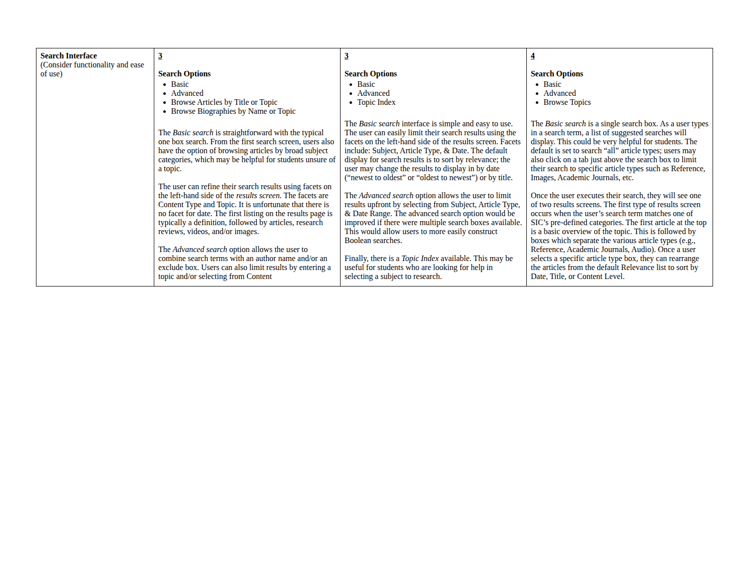| Search Interface (Consider functionality and ease of use) | 3 Search Options Basic Advanced Browse Articles by Title or Topic Browse Biographies by Name or Topic The Basic search is straightforward with the typical one box search. From the first search screen, users also have the option of browsing articles by broad subject categories, which may be helpful for students unsure of a topic. The user can refine their search results using facets on the left-hand side of the results screen. The facets are Content Type and Topic. It is unfortunate that there is no facet for date. The first listing on the results page is typically a definition, followed by articles, research reviews, videos, and/or images. The Advanced search option allows the user to combine search terms with an author name and/or an exclude box. Users can also limit results by entering a topic and/or selecting from Content | 3 Search Options Basic Advanced Topic Index The Basic search interface is simple and easy to use. The user can easily limit their search results using the facets on the left-hand side of the results screen. Facets include: Subject, Article Type, & Date. The default display for search results is to sort by relevance; the user may change the results to display in by date (“newest to oldest” or “oldest to newest”) or by title. The Advanced search option allows the user to limit results upfront by selecting from Subject, Article Type, & Date Range. The advanced search option would be improved if there were multiple search boxes available. This would allow users to more easily construct Boolean searches. Finally, there is a Topic Index available. This may be useful for students who are looking for help in selecting a subject to research. | 4 Search Options Basic Advanced Browse Topics The Basic search is a single search box. As a user types in a search term, a list of suggested searches will display. This could be very helpful for students. The default is set to search “all” article types; users may also click on a tab just above the search box to limit their search to specific article types such as Reference, Images, Academic Journals, etc. Once the user executes their search, they will see one of two results screens. The first type of results screen occurs when the user’s search term matches one of SIC’s pre-defined categories. The first article at the top is a basic overview of the topic. This is followed by boxes which separate the various article types (e.g., Reference, Academic Journals, Audio). Once a user selects a specific article type box, they can rearrange the articles from the default Relevance list to sort by Date, Title, or Content Level. |